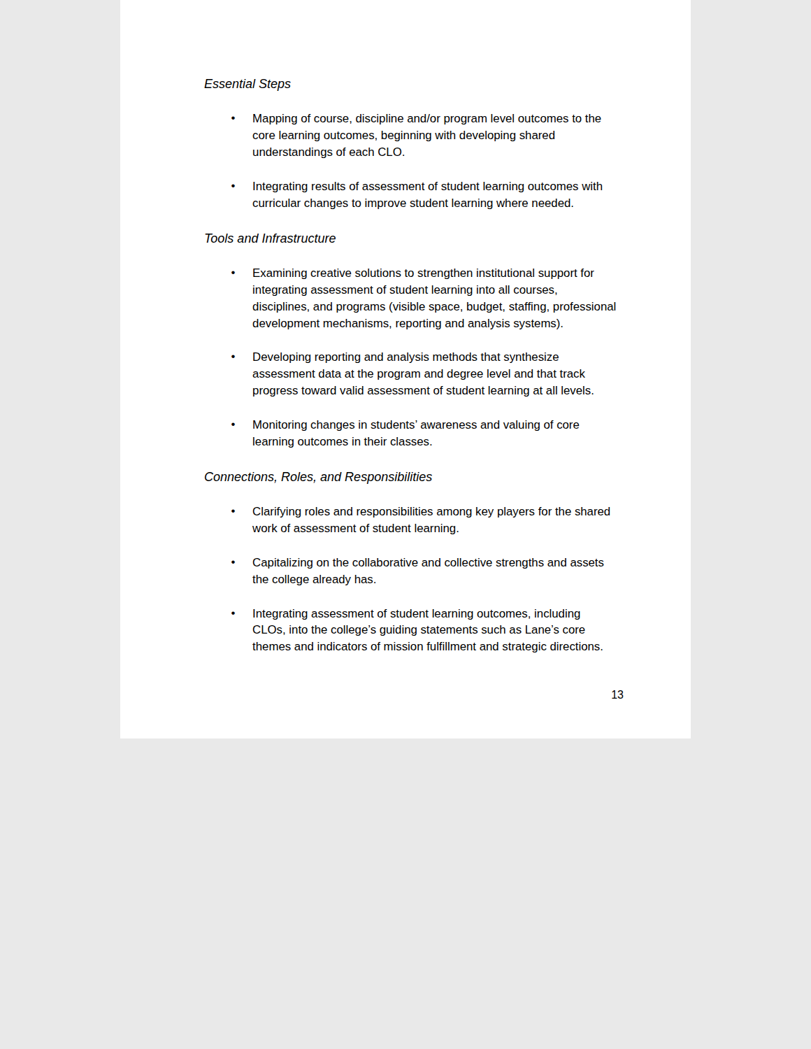Essential Steps
Mapping of course, discipline and/or program level outcomes to the core learning outcomes, beginning with developing shared understandings of each CLO.
Integrating results of assessment of student learning outcomes with curricular changes to improve student learning where needed.
Tools and Infrastructure
Examining creative solutions to strengthen institutional support for integrating assessment of student learning into all courses, disciplines, and programs (visible space, budget, staffing, professional development mechanisms, reporting and analysis systems).
Developing reporting and analysis methods that synthesize assessment data at the program and degree level and that track progress toward valid assessment of student learning at all levels.
Monitoring changes in students’ awareness and valuing of core learning outcomes in their classes.
Connections, Roles, and Responsibilities
Clarifying roles and responsibilities among key players for the shared work of assessment of student learning.
Capitalizing on the collaborative and collective strengths and assets the college already has.
Integrating assessment of student learning outcomes, including CLOs, into the college’s guiding statements such as Lane’s core themes and indicators of mission fulfillment and strategic directions.
13